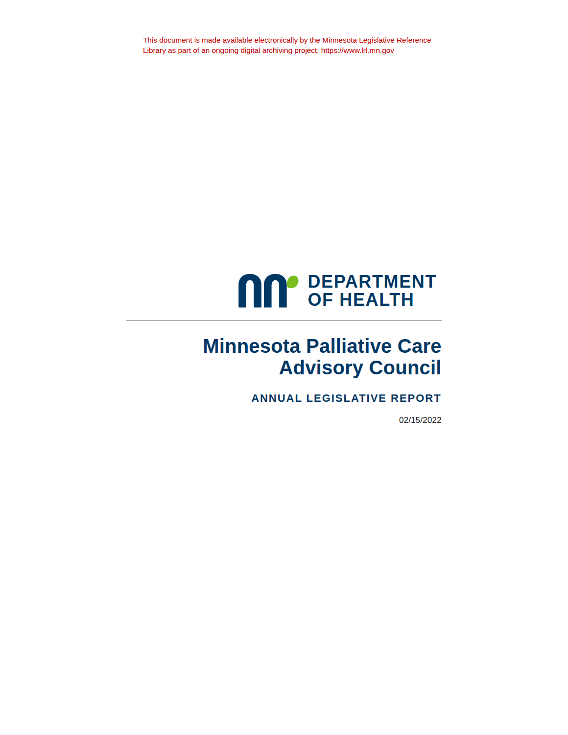This document is made available electronically by the Minnesota Legislative Reference Library as part of an ongoing digital archiving project. https://www.lrl.mn.gov
DEPARTMENTOF HEALTH
Minnesota Palliative Care Advisory Council
Annual Legislative Report
02/15/2022